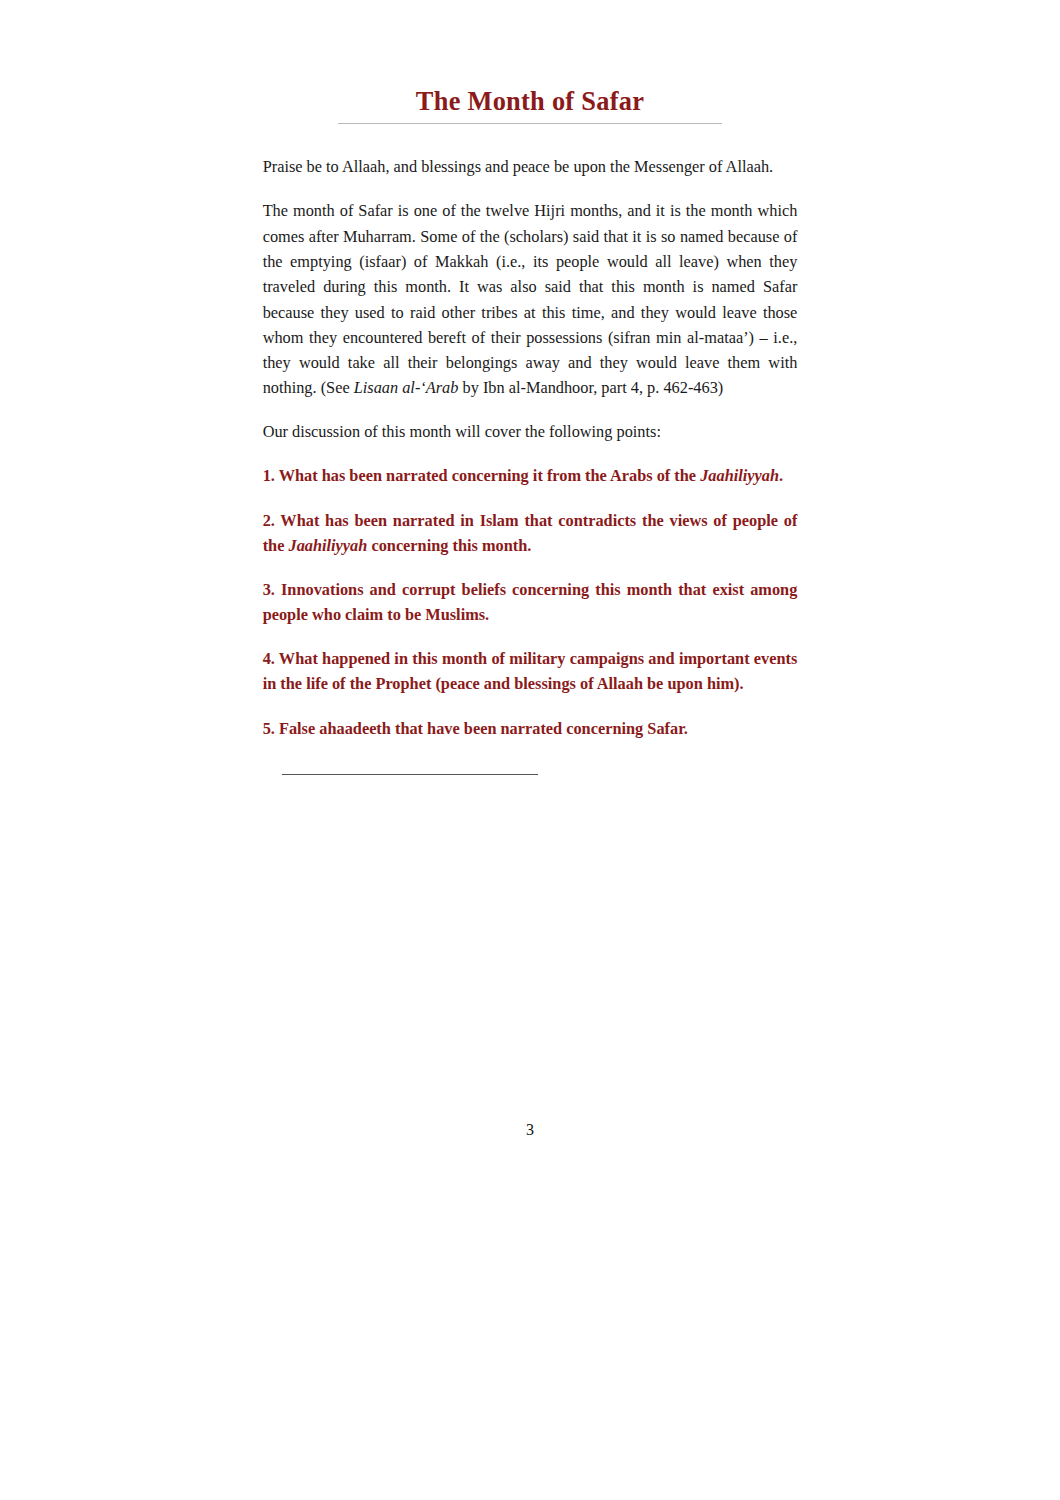The Month of Safar
Praise be to Allaah, and blessings and peace be upon the Messenger of Allaah.
The month of Safar is one of the twelve Hijri months, and it is the month which comes after Muharram. Some of the (scholars) said that it is so named because of the emptying (isfaar) of Makkah (i.e., its people would all leave) when they traveled during this month. It was also said that this month is named Safar because they used to raid other tribes at this time, and they would leave those whom they encountered bereft of their possessions (sifran min al-mataa’) – i.e., they would take all their belongings away and they would leave them with nothing. (See Lisaan al-‘Arab by Ibn al-Mandhoor, part 4, p. 462-463)
Our discussion of this month will cover the following points:
1. What has been narrated concerning it from the Arabs of the Jaahiliyyah.
2. What has been narrated in Islam that contradicts the views of people of the Jaahiliyyah concerning this month.
3. Innovations and corrupt beliefs concerning this month that exist among people who claim to be Muslims.
4. What happened in this month of military campaigns and important events in the life of the Prophet (peace and blessings of Allaah be upon him).
5. False ahaadeeth that have been narrated concerning Safar.
3